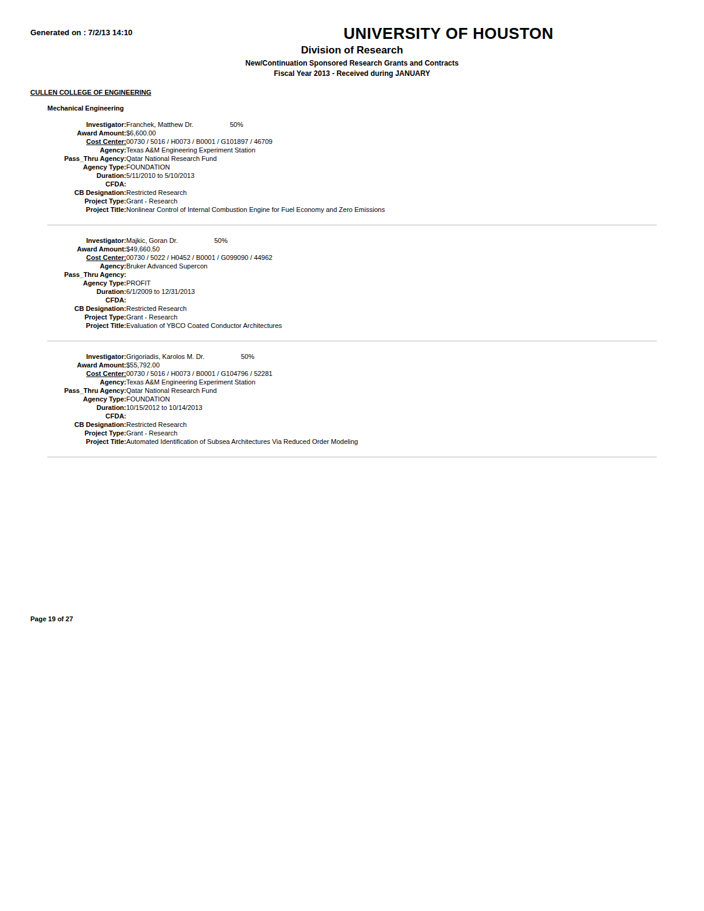Generated on : 7/2/13 14:10
UNIVERSITY OF HOUSTON
Division of Research
New/Continuation Sponsored Research Grants and Contracts
Fiscal Year 2013 - Received during JANUARY
CULLEN COLLEGE OF ENGINEERING
Mechanical Engineering
| Investigator: | Franchek, Matthew Dr. 50% |
| Award Amount: | $6,600.00 |
| Cost Center: | 00730 / 5016 / H0073 / B0001 / G101897 / 46709 |
| Agency: | Texas A&M Engineering Experiment Station |
| Pass_Thru Agency: | Qatar National Research Fund |
| Agency Type: | FOUNDATION |
| Duration: | 5/11/2010 to 5/10/2013 |
| CFDA: | |
| CB Designation: | Restricted Research |
| Project Type: | Grant - Research |
| Project Title: | Nonlinear Control of Internal Combustion Engine for Fuel Economy and Zero Emissions |
| Investigator: | Majkic, Goran Dr. 50% |
| Award Amount: | $49,660.50 |
| Cost Center: | 00730 / 5022 / H0452 / B0001 / G099090 / 44962 |
| Agency: | Bruker Advanced Supercon |
| Pass_Thru Agency: | |
| Agency Type: | PROFIT |
| Duration: | 6/1/2009 to 12/31/2013 |
| CFDA: | |
| CB Designation: | Restricted Research |
| Project Type: | Grant - Research |
| Project Title: | Evaluation of YBCO Coated Conductor Architectures |
| Investigator: | Grigoriadis, Karolos M. Dr. 50% |
| Award Amount: | $55,792.00 |
| Cost Center: | 00730 / 5016 / H0073 / B0001 / G104796 / 52281 |
| Agency: | Texas A&M Engineering Experiment Station |
| Pass_Thru Agency: | Qatar National Research Fund |
| Agency Type: | FOUNDATION |
| Duration: | 10/15/2012 to 10/14/2013 |
| CFDA: | |
| CB Designation: | Restricted Research |
| Project Type: | Grant - Research |
| Project Title: | Automated Identification of Subsea Architectures Via Reduced Order Modeling |
Page 19 of 27